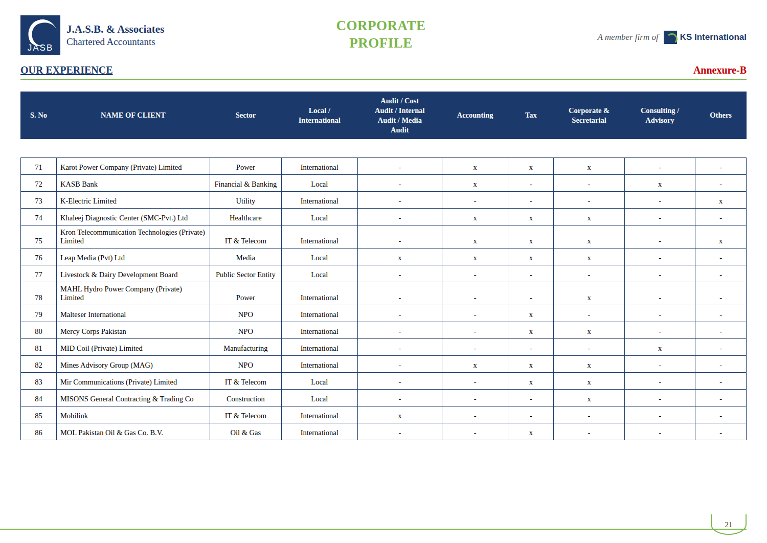JASB
J.A.S.B. & Associates
Chartered Accountants
CORPORATE
PROFILE
A member firm of
KS International
OUR EXPERIENCE
Annexure-B
| S. No | NAME OF CLIENT | Sector | Local / International | Audit / Cost Audit / Internal Audit / Media Audit | Accounting | Tax | Corporate & Secretarial | Consulting / Advisory | Others |
| --- | --- | --- | --- | --- | --- | --- | --- | --- | --- |
| 71 | Karot Power Company (Private) Limited | Power | International | - | x | x | x | - | - |
| 72 | KASB Bank | Financial & Banking | Local | - | x | - | - | x | - |
| 73 | K-Electric Limited | Utility | International | - | - | - | - | - | x |
| 74 | Khaleej Diagnostic Center (SMC-Pvt.) Ltd | Healthcare | Local | - | x | x | x | - | - |
| 75 | Kron Telecommunication Technologies (Private) Limited | IT & Telecom | International | - | x | x | x | - | x |
| 76 | Leap Media (Pvt) Ltd | Media | Local | x | x | x | x | - | - |
| 77 | Livestock & Dairy Development Board | Public Sector Entity | Local | - | - | - | - | - | - |
| 78 | MAHL Hydro Power Company (Private) Limited | Power | International | - | - | - | x | - | - |
| 79 | Malteser International | NPO | International | - | - | x | - | - | - |
| 80 | Mercy Corps Pakistan | NPO | International | - | - | x | x | - | - |
| 81 | MID Coil (Private) Limited | Manufacturing | International | - | - | - | - | x | - |
| 82 | Mines Advisory Group (MAG) | NPO | International | - | x | x | x | - | - |
| 83 | Mir Communications (Private) Limited | IT & Telecom | Local | - | - | x | x | - | - |
| 84 | MISONS General Contracting & Trading Co | Construction | Local | - | - | - | x | - | - |
| 85 | Mobilink | IT & Telecom | International | x | - | - | - | - | - |
| 86 | MOL Pakistan Oil & Gas Co. B.V. | Oil & Gas | International | - | - | x | - | - | - |
21